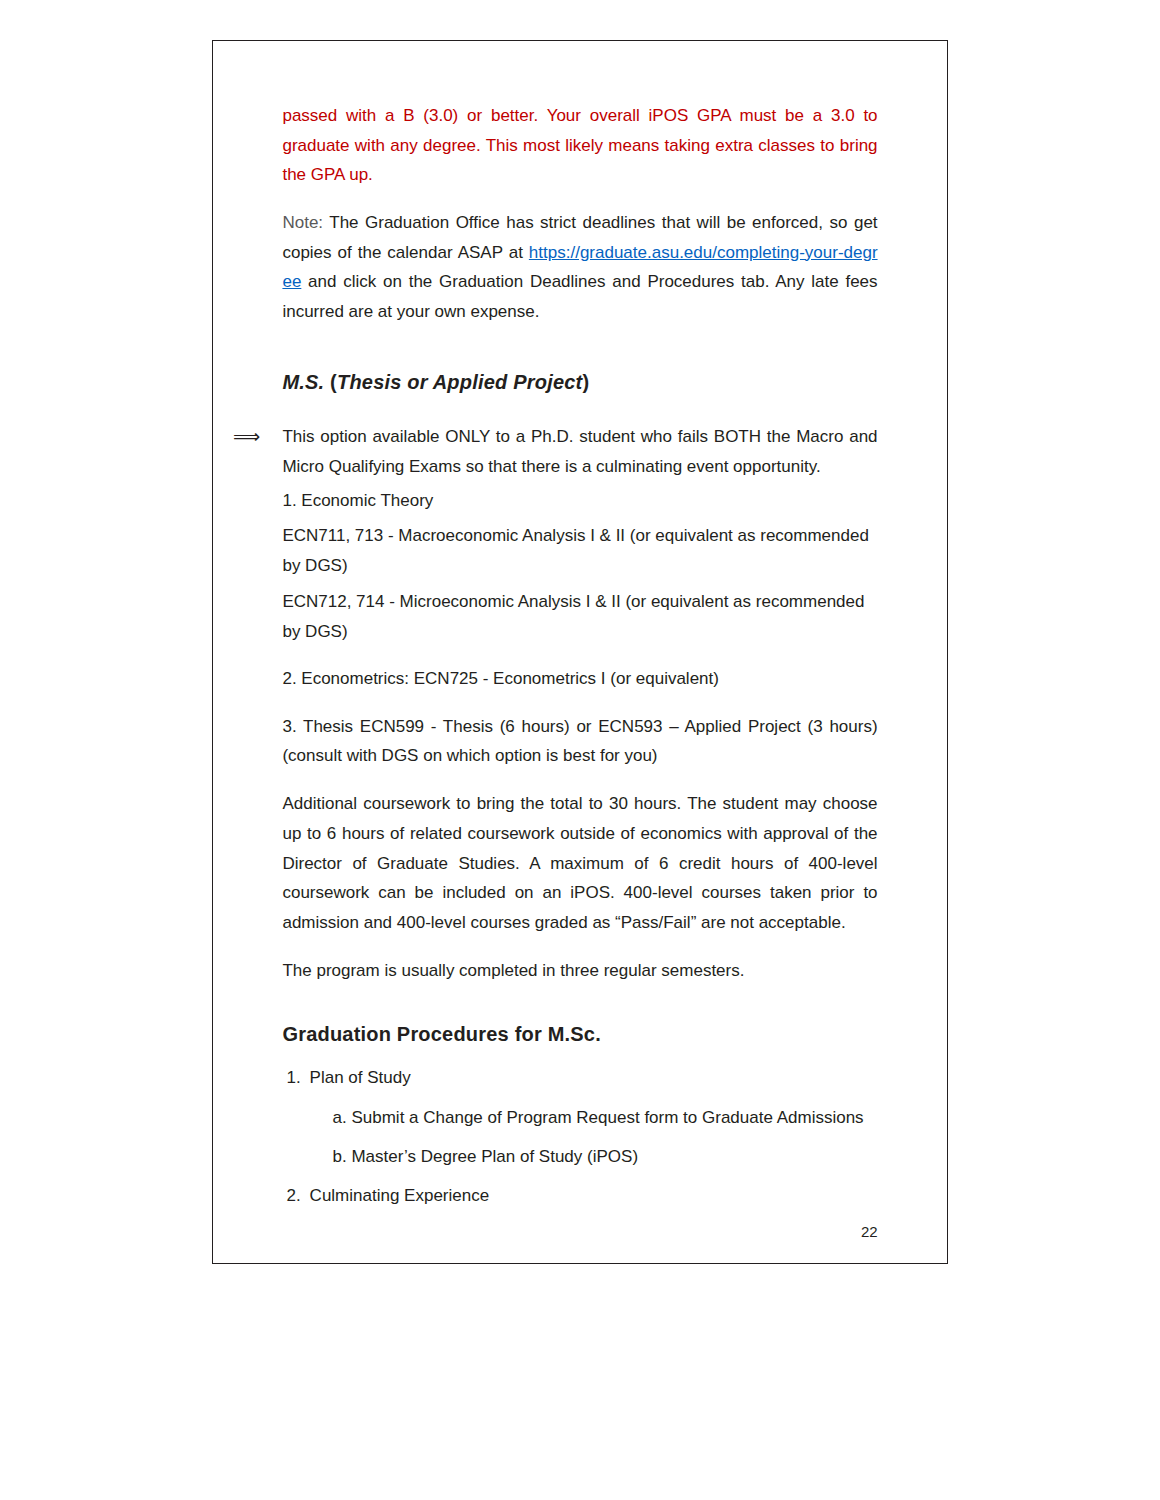passed with a B (3.0) or better. Your overall iPOS GPA must be a 3.0 to graduate with any degree. This most likely means taking extra classes to bring the GPA up.
Note: The Graduation Office has strict deadlines that will be enforced, so get copies of the calendar ASAP at https://graduate.asu.edu/completing-your-degree and click on the Graduation Deadlines and Procedures tab. Any late fees incurred are at your own expense.
M.S. (Thesis or Applied Project)
⟹
This option available ONLY to a Ph.D. student who fails BOTH the Macro and Micro Qualifying Exams so that there is a culminating event opportunity.
1. Economic Theory
ECN711, 713 - Macroeconomic Analysis I & II (or equivalent as recommended by DGS)
ECN712, 714 - Microeconomic Analysis I & II (or equivalent as recommended by DGS)
2. Econometrics: ECN725 - Econometrics I (or equivalent)
3. Thesis ECN599 - Thesis (6 hours) or ECN593 – Applied Project (3 hours) (consult with DGS on which option is best for you)
Additional coursework to bring the total to 30 hours. The student may choose up to 6 hours of related coursework outside of economics with approval of the Director of Graduate Studies. A maximum of 6 credit hours of 400-level coursework can be included on an iPOS. 400-level courses taken prior to admission and 400-level courses graded as “Pass/Fail” are not acceptable.
The program is usually completed in three regular semesters.
Graduation Procedures for M.Sc.
Plan of Study
a. Submit a Change of Program Request form to Graduate Admissions
b. Master’s Degree Plan of Study (iPOS)
Culminating Experience
22